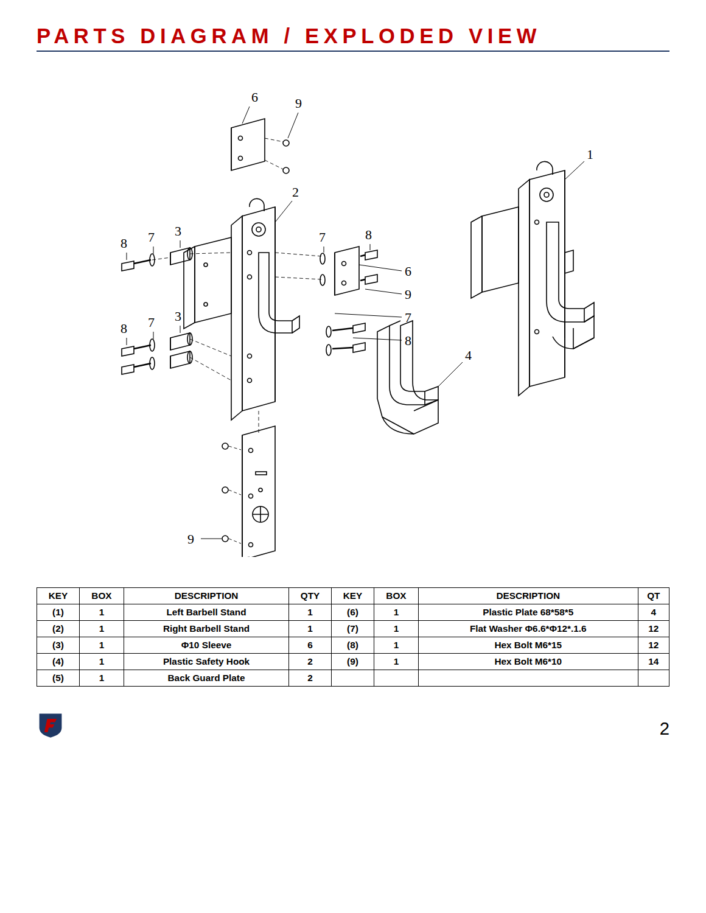Parts Diagram / Exploded View
6 9 2 8 7 3 8 7 3 7 8 6 9 7 8 4 9 5 1
| KEY | BOX | DESCRIPTION | QTY | KEY | BOX | DESCRIPTION | QT |
| --- | --- | --- | --- | --- | --- | --- | --- |
| (1) | 1 | Left Barbell Stand | 1 | (6) | 1 | Plastic Plate 68*58*5 | 4 |
| (2) | 1 | Right Barbell Stand | 1 | (7) | 1 | Flat Washer Φ6.6*Φ12*.1.6 | 12 |
| (3) | 1 | Φ10 Sleeve | 6 | (8) | 1 | Hex Bolt M6*15 | 12 |
| (4) | 1 | Plastic Safety Hook | 2 | (9) | 1 | Hex Bolt M6*10 | 14 |
| (5) | 1 | Back Guard Plate | 2 | | | | |
2